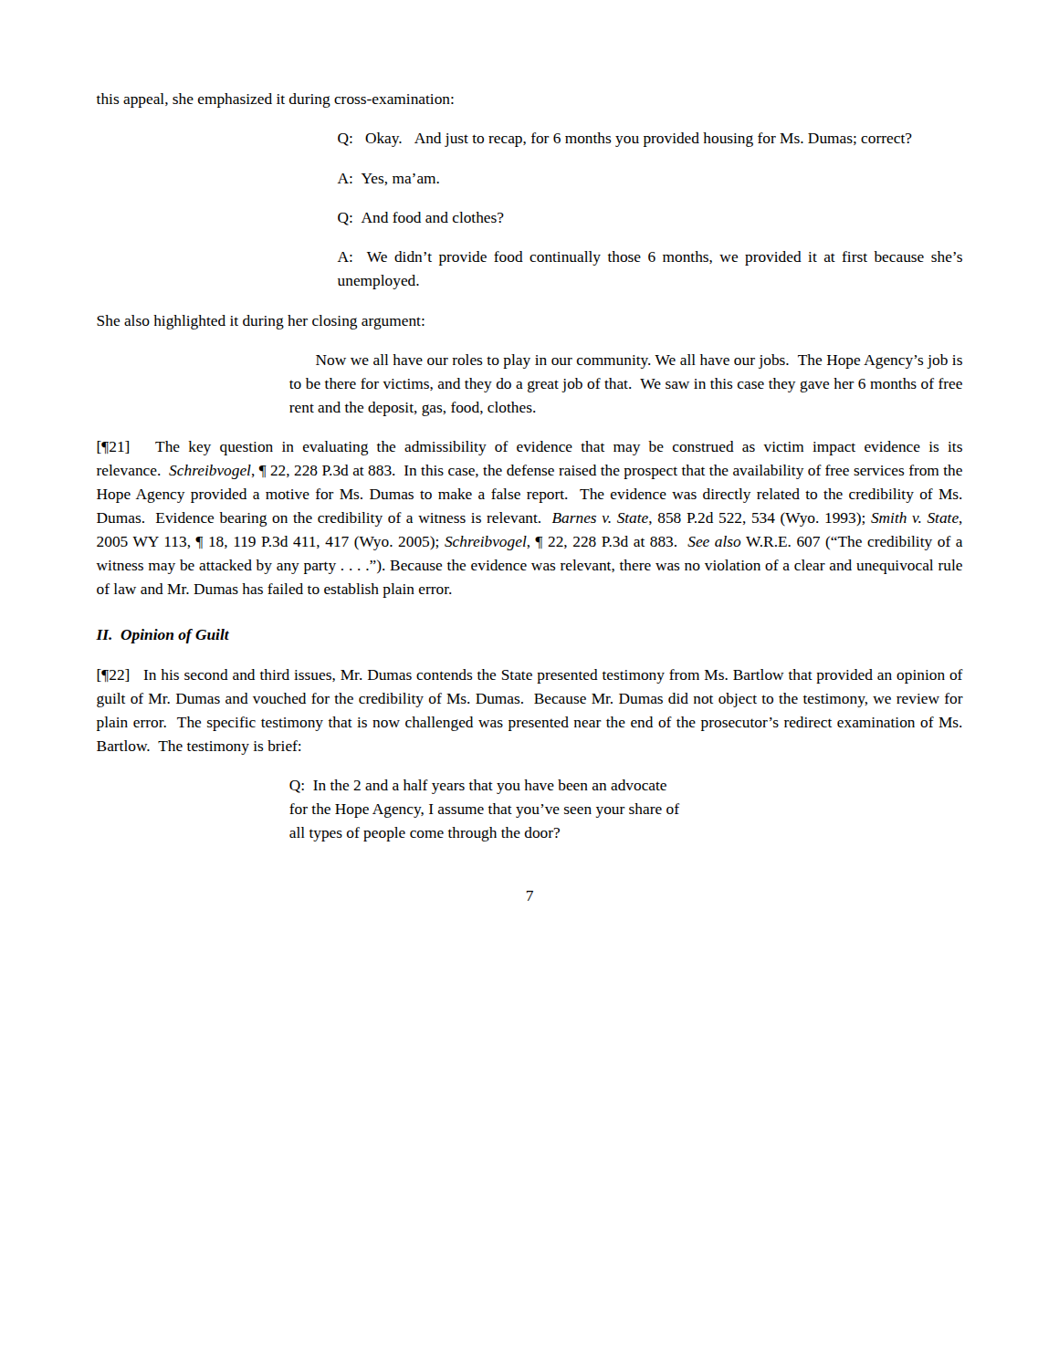this appeal, she emphasized it during cross-examination:
Q: Okay. And just to recap, for 6 months you provided housing for Ms. Dumas; correct?
A: Yes, ma’am.
Q: And food and clothes?
A: We didn’t provide food continually those 6 months, we provided it at first because she’s unemployed.
She also highlighted it during her closing argument:
Now we all have our roles to play in our community. We all have our jobs. The Hope Agency’s job is to be there for victims, and they do a great job of that. We saw in this case they gave her 6 months of free rent and the deposit, gas, food, clothes.
[¶21] The key question in evaluating the admissibility of evidence that may be construed as victim impact evidence is its relevance. Schreibvogel, ¶ 22, 228 P.3d at 883. In this case, the defense raised the prospect that the availability of free services from the Hope Agency provided a motive for Ms. Dumas to make a false report. The evidence was directly related to the credibility of Ms. Dumas. Evidence bearing on the credibility of a witness is relevant. Barnes v. State, 858 P.2d 522, 534 (Wyo. 1993); Smith v. State, 2005 WY 113, ¶ 18, 119 P.3d 411, 417 (Wyo. 2005); Schreibvogel, ¶ 22, 228 P.3d at 883. See also W.R.E. 607 (“The credibility of a witness may be attacked by any party . . . .”). Because the evidence was relevant, there was no violation of a clear and unequivocal rule of law and Mr. Dumas has failed to establish plain error.
II. Opinion of Guilt
[¶22] In his second and third issues, Mr. Dumas contends the State presented testimony from Ms. Bartlow that provided an opinion of guilt of Mr. Dumas and vouched for the credibility of Ms. Dumas. Because Mr. Dumas did not object to the testimony, we review for plain error. The specific testimony that is now challenged was presented near the end of the prosecutor’s redirect examination of Ms. Bartlow. The testimony is brief:
Q: In the 2 and a half years that you have been an advocate
for the Hope Agency, I assume that you’ve seen your share of
all types of people come through the door?
7